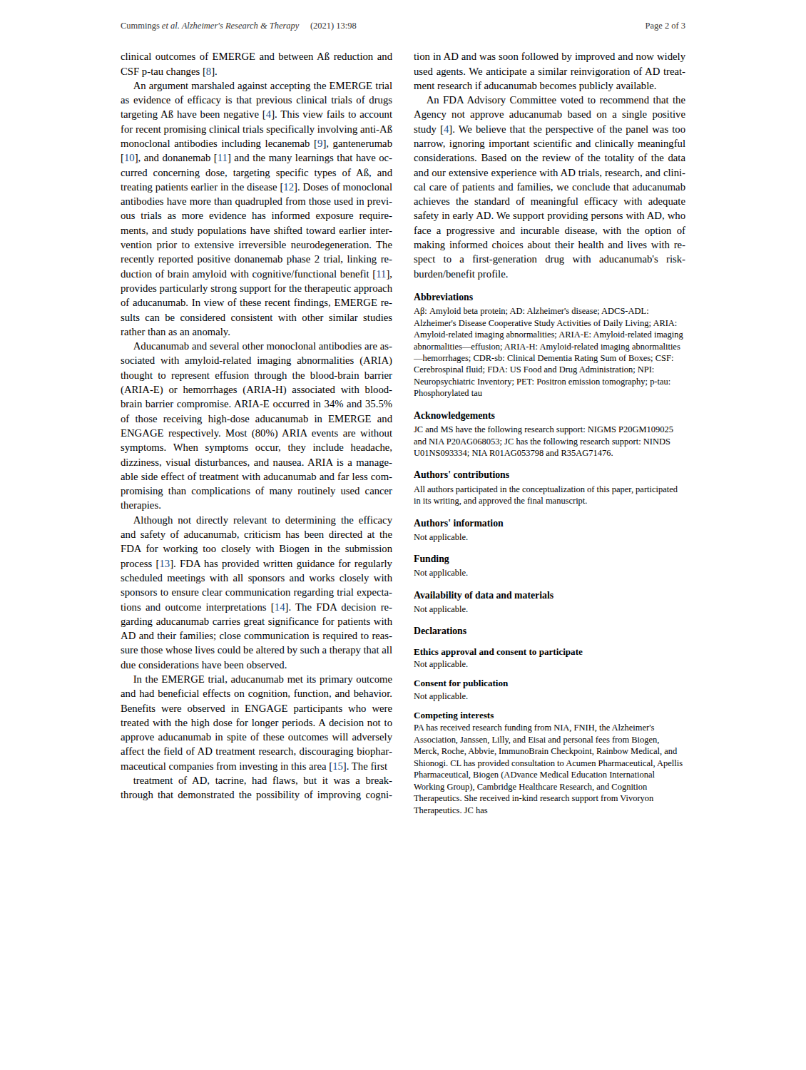Cummings et al. Alzheimer's Research & Therapy (2021) 13:98
Page 2 of 3
clinical outcomes of EMERGE and between Aß reduction and CSF p-tau changes [8].
An argument marshaled against accepting the EMERGE trial as evidence of efficacy is that previous clinical trials of drugs targeting Aß have been negative [4]. This view fails to account for recent promising clinical trials specifically involving anti-Aß monoclonal antibodies including lecanemab [9], gantenerumab [10], and donanemab [11] and the many learnings that have occurred concerning dose, targeting specific types of Aß, and treating patients earlier in the disease [12]. Doses of monoclonal antibodies have more than quadrupled from those used in previous trials as more evidence has informed exposure requirements, and study populations have shifted toward earlier intervention prior to extensive irreversible neurodegeneration. The recently reported positive donanemab phase 2 trial, linking reduction of brain amyloid with cognitive/functional benefit [11], provides particularly strong support for the therapeutic approach of aducanumab. In view of these recent findings, EMERGE results can be considered consistent with other similar studies rather than as an anomaly.
Aducanumab and several other monoclonal antibodies are associated with amyloid-related imaging abnormalities (ARIA) thought to represent effusion through the blood-brain barrier (ARIA-E) or hemorrhages (ARIA-H) associated with blood-brain barrier compromise. ARIA-E occurred in 34% and 35.5% of those receiving high-dose aducanumab in EMERGE and ENGAGE respectively. Most (80%) ARIA events are without symptoms. When symptoms occur, they include headache, dizziness, visual disturbances, and nausea. ARIA is a manageable side effect of treatment with aducanumab and far less compromising than complications of many routinely used cancer therapies.
Although not directly relevant to determining the efficacy and safety of aducanumab, criticism has been directed at the FDA for working too closely with Biogen in the submission process [13]. FDA has provided written guidance for regularly scheduled meetings with all sponsors and works closely with sponsors to ensure clear communication regarding trial expectations and outcome interpretations [14]. The FDA decision regarding aducanumab carries great significance for patients with AD and their families; close communication is required to reassure those whose lives could be altered by such a therapy that all due considerations have been observed.
In the EMERGE trial, aducanumab met its primary outcome and had beneficial effects on cognition, function, and behavior. Benefits were observed in ENGAGE participants who were treated with the high dose for longer periods. A decision not to approve aducanumab in spite of these outcomes will adversely affect the field of AD treatment research, discouraging biopharmaceutical companies from investing in this area [15]. The first
treatment of AD, tacrine, had flaws, but it was a breakthrough that demonstrated the possibility of improving cognition in AD and was soon followed by improved and now widely used agents. We anticipate a similar reinvigoration of AD treatment research if aducanumab becomes publicly available.
An FDA Advisory Committee voted to recommend that the Agency not approve aducanumab based on a single positive study [4]. We believe that the perspective of the panel was too narrow, ignoring important scientific and clinically meaningful considerations. Based on the review of the totality of the data and our extensive experience with AD trials, research, and clinical care of patients and families, we conclude that aducanumab achieves the standard of meaningful efficacy with adequate safety in early AD. We support providing persons with AD, who face a progressive and incurable disease, with the option of making informed choices about their health and lives with respect to a first-generation drug with aducanumab's risk-burden/benefit profile.
Abbreviations
Aβ: Amyloid beta protein; AD: Alzheimer's disease; ADCS-ADL: Alzheimer's Disease Cooperative Study Activities of Daily Living; ARIA: Amyloid-related imaging abnormalities; ARIA-E: Amyloid-related imaging abnormalities—effusion; ARIA-H: Amyloid-related imaging abnormalities—hemorrhages; CDR-sb: Clinical Dementia Rating Sum of Boxes; CSF: Cerebrospinal fluid; FDA: US Food and Drug Administration; NPI: Neuropsychiatric Inventory; PET: Positron emission tomography; p-tau: Phosphorylated tau
Acknowledgements
JC and MS have the following research support: NIGMS P20GM109025 and NIA P20AG068053; JC has the following research support: NINDS U01NS093334; NIA R01AG053798 and R35AG71476.
Authors' contributions
All authors participated in the conceptualization of this paper, participated in its writing, and approved the final manuscript.
Authors' information
Not applicable.
Funding
Not applicable.
Availability of data and materials
Not applicable.
Declarations
Ethics approval and consent to participate
Not applicable.
Consent for publication
Not applicable.
Competing interests
PA has received research funding from NIA, FNIH, the Alzheimer's Association, Janssen, Lilly, and Eisai and personal fees from Biogen, Merck, Roche, Abbvie, ImmunoBrain Checkpoint, Rainbow Medical, and Shionogi. CL has provided consultation to Acumen Pharmaceutical, Apellis Pharmaceutical, Biogen (ADvance Medical Education International Working Group), Cambridge Healthcare Research, and Cognition Therapeutics. She received in-kind research support from Vivoryon Therapeutics. JC has